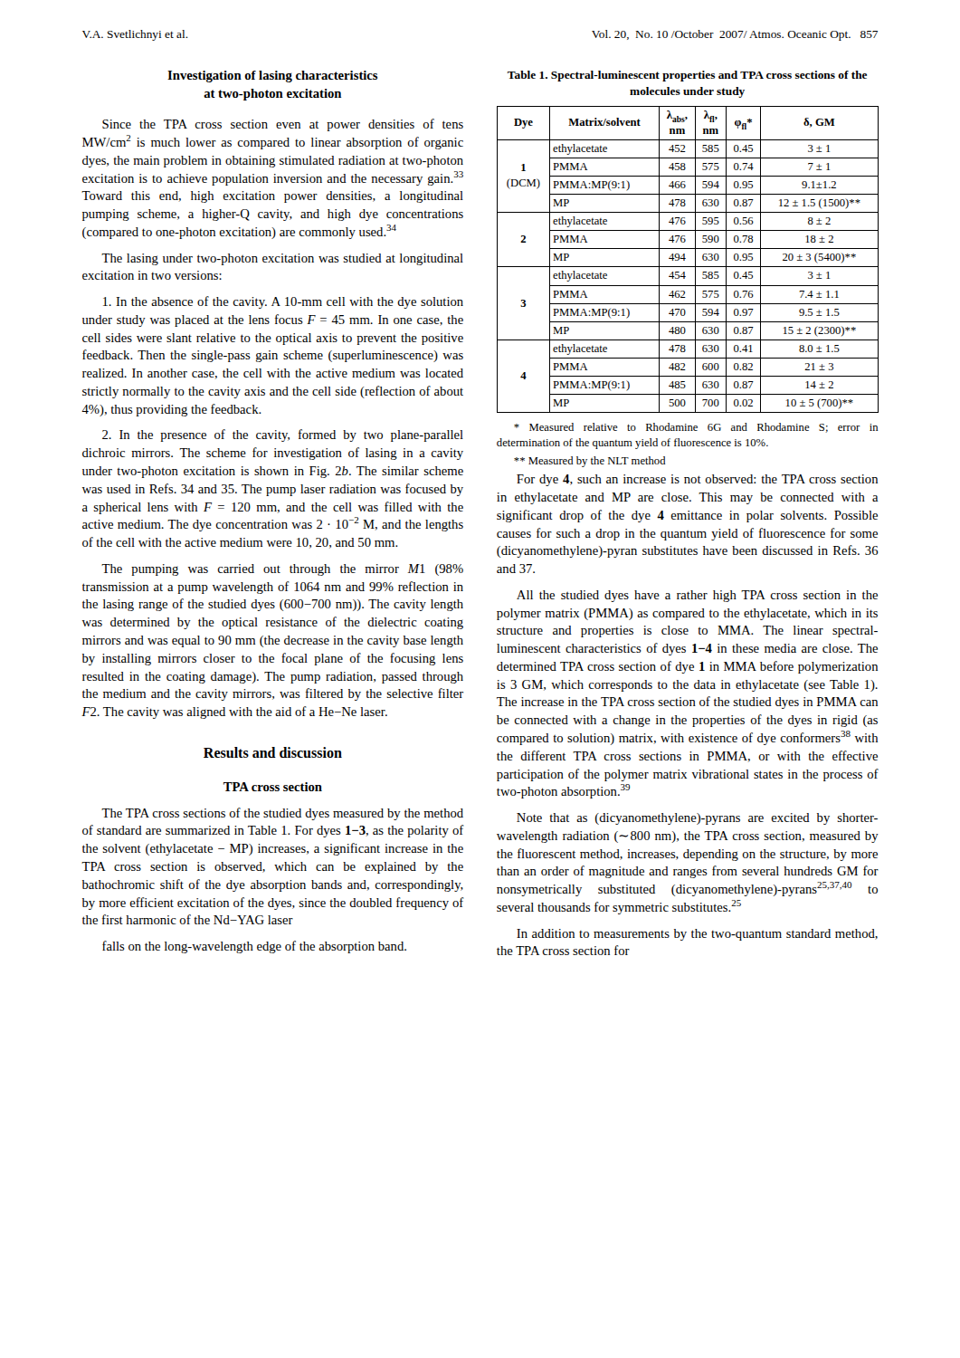V.A. Svetlichnyi et al. Vol. 20, No. 10 /October 2007/ Atmos. Oceanic Opt. 857
Investigation of lasing characteristics
at two-photon excitation
Since the TPA cross section even at power densities of tens MW/cm2 is much lower as compared to linear absorption of organic dyes, the main problem in obtaining stimulated radiation at two-photon excitation is to achieve population inversion and the necessary gain.33 Toward this end, high excitation power densities, a longitudinal pumping scheme, a higher-Q cavity, and high dye concentrations (compared to one-photon excitation) are commonly used.34
The lasing under two-photon excitation was studied at longitudinal excitation in two versions:
1. In the absence of the cavity. A 10-mm cell with the dye solution under study was placed at the lens focus F = 45 mm. In one case, the cell sides were slant relative to the optical axis to prevent the positive feedback. Then the single-pass gain scheme (superluminescence) was realized. In another case, the cell with the active medium was located strictly normally to the cavity axis and the cell side (reflection of about 4%), thus providing the feedback.
2. In the presence of the cavity, formed by two plane-parallel dichroic mirrors. The scheme for investigation of lasing in a cavity under two-photon excitation is shown in Fig. 2b. The similar scheme was used in Refs. 34 and 35. The pump laser radiation was focused by a spherical lens with F = 120 mm, and the cell was filled with the active medium. The dye concentration was 2 · 10−2 M, and the lengths of the cell with the active medium were 10, 20, and 50 mm.
The pumping was carried out through the mirror M1 (98% transmission at a pump wavelength of 1064 nm and 99% reflection in the lasing range of the studied dyes (600−700 nm)). The cavity length was determined by the optical resistance of the dielectric coating mirrors and was equal to 90 mm (the decrease in the cavity base length by installing mirrors closer to the focal plane of the focusing lens resulted in the coating damage). The pump radiation, passed through the medium and the cavity mirrors, was filtered by the selective filter F2. The cavity was aligned with the aid of a He−Ne laser.
Results and discussion
TPA cross section
The TPA cross sections of the studied dyes measured by the method of standard are summarized in Table 1. For dyes 1−3, as the polarity of the solvent (ethylacetate − MP) increases, a significant increase in the TPA cross section is observed, which can be explained by the bathochromic shift of the dye absorption bands and, correspondingly, by more efficient excitation of the dyes, since the doubled frequency of the first harmonic of the Nd−YAG laser
falls on the long-wavelength edge of the absorption band.
Table 1. Spectral-luminescent properties and TPA cross sections of the molecules under study
| Dye | Matrix/solvent | λ abs , nm | λ fl , nm | φ fl * | δ, GM |
| --- | --- | --- | --- | --- | --- |
| 1 (DCM) | ethylacetate | 452 | 585 | 0.45 | 3 ± 1 |
| PMMA | 458 | 575 | 0.74 | 7 ± 1 |
| PMMA:MP(9:1) | 466 | 594 | 0.95 | 9.1±1.2 |
| MP | 478 | 630 | 0.87 | 12 ± 1.5 (1500)** |
| 2 | ethylacetate | 476 | 595 | 0.56 | 8 ± 2 |
| PMMA | 476 | 590 | 0.78 | 18 ± 2 |
| MP | 494 | 630 | 0.95 | 20 ± 3 (5400)** |
| 3 | ethylacetate | 454 | 585 | 0.45 | 3 ± 1 |
| PMMA | 462 | 575 | 0.76 | 7.4 ± 1.1 |
| PMMA:MP(9:1) | 470 | 594 | 0.97 | 9.5 ± 1.5 |
| MP | 480 | 630 | 0.87 | 15 ± 2 (2300)** |
| 4 | ethylacetate | 478 | 630 | 0.41 | 8.0 ± 1.5 |
| PMMA | 482 | 600 | 0.82 | 21 ± 3 |
| PMMA:MP(9:1) | 485 | 630 | 0.87 | 14 ± 2 |
| MP | 500 | 700 | 0.02 | 10 ± 5 (700)** |
* Measured relative to Rhodamine 6G and Rhodamine S; error in determination of the quantum yield of fluorescence is 10%.
** Measured by the NLT method
For dye 4, such an increase is not observed: the TPA cross section in ethylacetate and MP are close. This may be connected with a significant drop of the dye 4 emittance in polar solvents. Possible causes for such a drop in the quantum yield of fluorescence for some (dicyanomethylene)-pyran substitutes have been discussed in Refs. 36 and 37.
All the studied dyes have a rather high TPA cross section in the polymer matrix (PMMA) as compared to the ethylacetate, which in its structure and properties is close to MMA. The linear spectral-luminescent characteristics of dyes 1−4 in these media are close. The determined TPA cross section of dye 1 in MMA before polymerization is 3 GM, which corresponds to the data in ethylacetate (see Table 1). The increase in the TPA cross section of the studied dyes in PMMA can be connected with a change in the properties of the dyes in rigid (as compared to solution) matrix, with existence of dye conformers38 with the different TPA cross sections in PMMA, or with the effective participation of the polymer matrix vibrational states in the process of two-photon absorption.39
Note that as (dicyanomethylene)-pyrans are excited by shorter-wavelength radiation (∼800 nm), the TPA cross section, measured by the fluorescent method, increases, depending on the structure, by more than an order of magnitude and ranges from several hundreds GM for nonsymetrically substituted (dicyanomethylene)-pyrans25,37,40 to several thousands for symmetric substitutes.25
In addition to measurements by the two-quantum standard method, the TPA cross section for